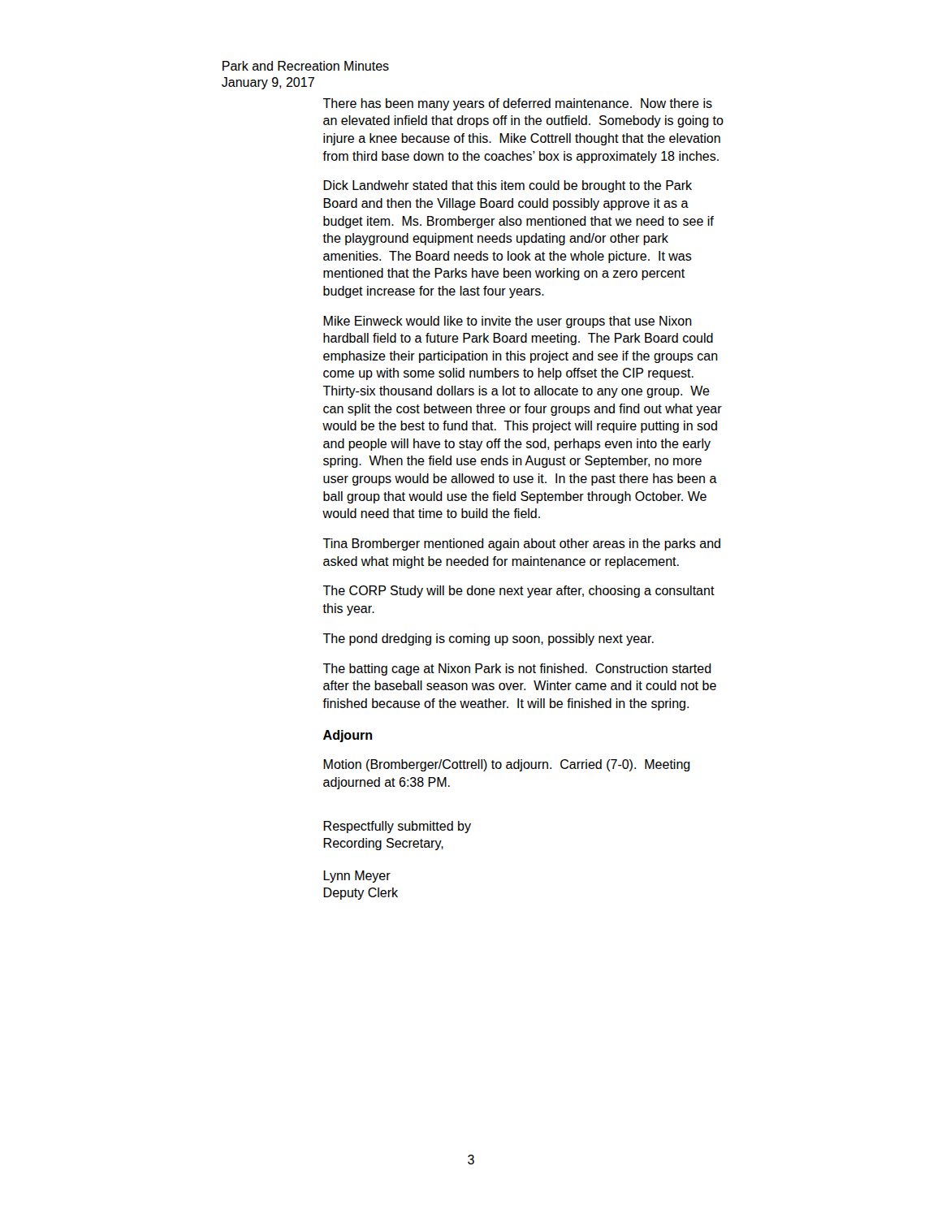Park and Recreation Minutes
January 9, 2017
There has been many years of deferred maintenance. Now there is an elevated infield that drops off in the outfield. Somebody is going to injure a knee because of this. Mike Cottrell thought that the elevation from third base down to the coaches’ box is approximately 18 inches.
Dick Landwehr stated that this item could be brought to the Park Board and then the Village Board could possibly approve it as a budget item. Ms. Bromberger also mentioned that we need to see if the playground equipment needs updating and/or other park amenities. The Board needs to look at the whole picture. It was mentioned that the Parks have been working on a zero percent budget increase for the last four years.
Mike Einweck would like to invite the user groups that use Nixon hardball field to a future Park Board meeting. The Park Board could emphasize their participation in this project and see if the groups can come up with some solid numbers to help offset the CIP request. Thirty-six thousand dollars is a lot to allocate to any one group. We can split the cost between three or four groups and find out what year would be the best to fund that. This project will require putting in sod and people will have to stay off the sod, perhaps even into the early spring. When the field use ends in August or September, no more user groups would be allowed to use it. In the past there has been a ball group that would use the field September through October. We would need that time to build the field.
Tina Bromberger mentioned again about other areas in the parks and asked what might be needed for maintenance or replacement.
The CORP Study will be done next year after, choosing a consultant this year.
The pond dredging is coming up soon, possibly next year.
The batting cage at Nixon Park is not finished. Construction started after the baseball season was over. Winter came and it could not be finished because of the weather. It will be finished in the spring.
Adjourn
Motion (Bromberger/Cottrell) to adjourn. Carried (7-0). Meeting adjourned at 6:38 PM.
Respectfully submitted by
Recording Secretary,
Lynn Meyer
Deputy Clerk
3